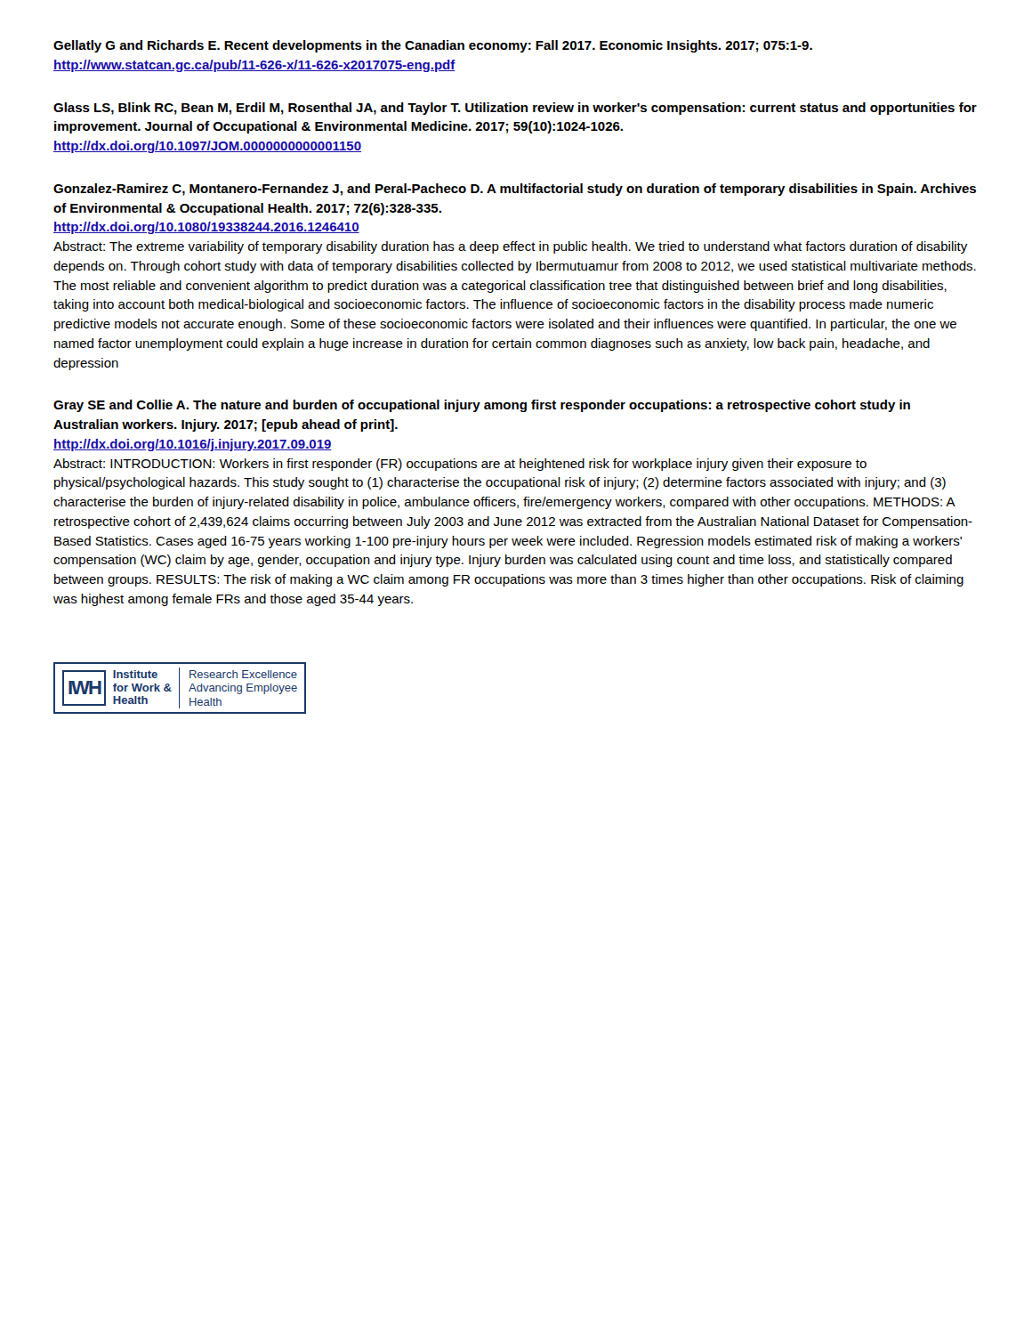Gellatly G and Richards E. Recent developments in the Canadian economy: Fall 2017. Economic Insights. 2017; 075:1-9.
http://www.statcan.gc.ca/pub/11-626-x/11-626-x2017075-eng.pdf
Glass LS, Blink RC, Bean M, Erdil M, Rosenthal JA, and Taylor T. Utilization review in worker's compensation: current status and opportunities for improvement. Journal of Occupational & Environmental Medicine. 2017; 59(10):1024-1026.
http://dx.doi.org/10.1097/JOM.0000000000001150
Gonzalez-Ramirez C, Montanero-Fernandez J, and Peral-Pacheco D. A multifactorial study on duration of temporary disabilities in Spain. Archives of Environmental & Occupational Health. 2017; 72(6):328-335.
http://dx.doi.org/10.1080/19338244.2016.1246410
Abstract: The extreme variability of temporary disability duration has a deep effect in public health. We tried to understand what factors duration of disability depends on. Through cohort study with data of temporary disabilities collected by Ibermutuamur from 2008 to 2012, we used statistical multivariate methods. The most reliable and convenient algorithm to predict duration was a categorical classification tree that distinguished between brief and long disabilities, taking into account both medical-biological and socioeconomic factors. The influence of socioeconomic factors in the disability process made numeric predictive models not accurate enough. Some of these socioeconomic factors were isolated and their influences were quantified. In particular, the one we named factor unemployment could explain a huge increase in duration for certain common diagnoses such as anxiety, low back pain, headache, and depression
Gray SE and Collie A. The nature and burden of occupational injury among first responder occupations: a retrospective cohort study in Australian workers. Injury. 2017; [epub ahead of print].
http://dx.doi.org/10.1016/j.injury.2017.09.019
Abstract: INTRODUCTION: Workers in first responder (FR) occupations are at heightened risk for workplace injury given their exposure to physical/psychological hazards. This study sought to (1) characterise the occupational risk of injury; (2) determine factors associated with injury; and (3) characterise the burden of injury-related disability in police, ambulance officers, fire/emergency workers, compared with other occupations. METHODS: A retrospective cohort of 2,439,624 claims occurring between July 2003 and June 2012 was extracted from the Australian National Dataset for Compensation-Based Statistics. Cases aged 16-75 years working 1-100 pre-injury hours per week were included. Regression models estimated risk of making a workers' compensation (WC) claim by age, gender, occupation and injury type. Injury burden was calculated using count and time loss, and statistically compared between groups. RESULTS: The risk of making a WC claim among FR occupations was more than 3 times higher than other occupations. Risk of claiming was highest among female FRs and those aged 35-44 years.
IWH Institute
for Work &
Health Research Excellence
Advancing Employee
Health